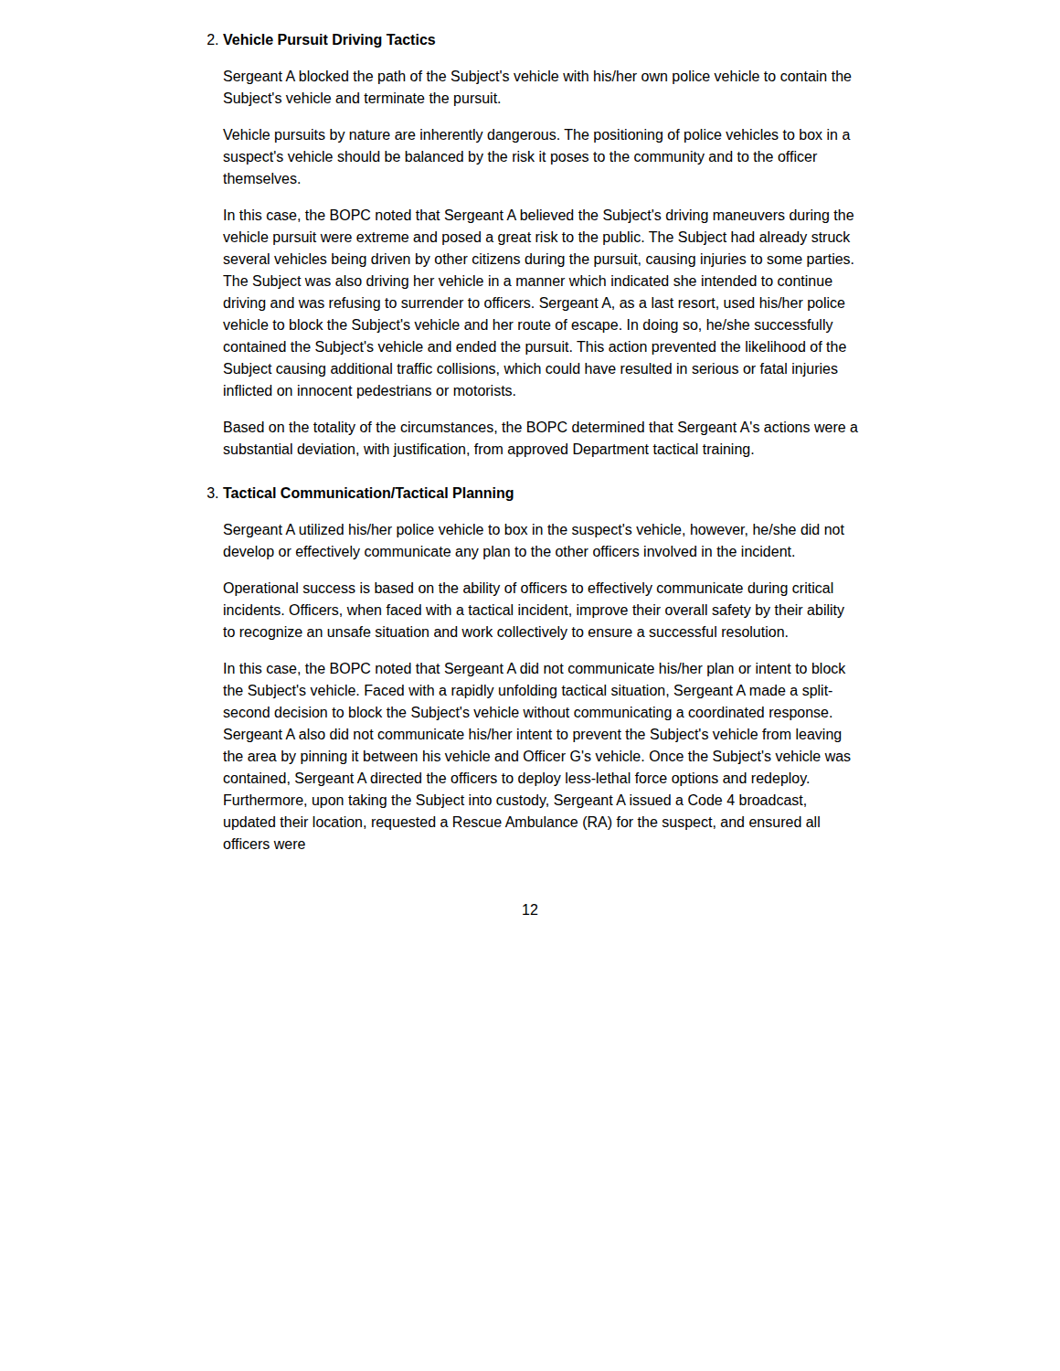Vehicle Pursuit Driving Tactics
Sergeant A blocked the path of the Subject's vehicle with his/her own police vehicle to contain the Subject's vehicle and terminate the pursuit.
Vehicle pursuits by nature are inherently dangerous. The positioning of police vehicles to box in a suspect's vehicle should be balanced by the risk it poses to the community and to the officer themselves.
In this case, the BOPC noted that Sergeant A believed the Subject's driving maneuvers during the vehicle pursuit were extreme and posed a great risk to the public. The Subject had already struck several vehicles being driven by other citizens during the pursuit, causing injuries to some parties. The Subject was also driving her vehicle in a manner which indicated she intended to continue driving and was refusing to surrender to officers. Sergeant A, as a last resort, used his/her police vehicle to block the Subject's vehicle and her route of escape. In doing so, he/she successfully contained the Subject's vehicle and ended the pursuit. This action prevented the likelihood of the Subject causing additional traffic collisions, which could have resulted in serious or fatal injuries inflicted on innocent pedestrians or motorists.
Based on the totality of the circumstances, the BOPC determined that Sergeant A's actions were a substantial deviation, with justification, from approved Department tactical training.
Tactical Communication/Tactical Planning
Sergeant A utilized his/her police vehicle to box in the suspect's vehicle, however, he/she did not develop or effectively communicate any plan to the other officers involved in the incident.
Operational success is based on the ability of officers to effectively communicate during critical incidents. Officers, when faced with a tactical incident, improve their overall safety by their ability to recognize an unsafe situation and work collectively to ensure a successful resolution.
In this case, the BOPC noted that Sergeant A did not communicate his/her plan or intent to block the Subject's vehicle. Faced with a rapidly unfolding tactical situation, Sergeant A made a split-second decision to block the Subject's vehicle without communicating a coordinated response. Sergeant A also did not communicate his/her intent to prevent the Subject's vehicle from leaving the area by pinning it between his vehicle and Officer G's vehicle. Once the Subject's vehicle was contained, Sergeant A directed the officers to deploy less-lethal force options and redeploy. Furthermore, upon taking the Subject into custody, Sergeant A issued a Code 4 broadcast, updated their location, requested a Rescue Ambulance (RA) for the suspect, and ensured all officers were
12